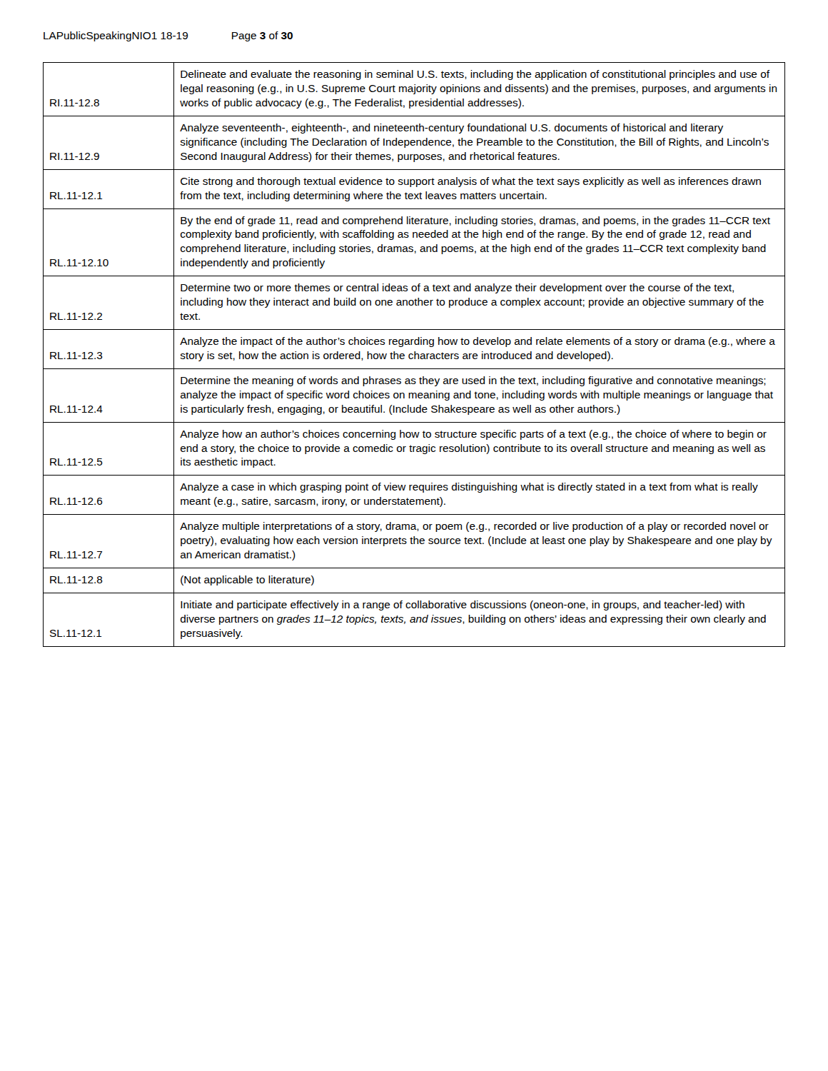LAPublicSpeakingNIO1 18-19 Page 3 of 30
| RI.11-12.8 | Delineate and evaluate the reasoning in seminal U.S. texts, including the application of constitutional principles and use of legal reasoning (e.g., in U.S. Supreme Court majority opinions and dissents) and the premises, purposes, and arguments in works of public advocacy (e.g., The Federalist, presidential addresses). |
| RI.11-12.9 | Analyze seventeenth-, eighteenth-, and nineteenth-century foundational U.S. documents of historical and literary significance (including The Declaration of Independence, the Preamble to the Constitution, the Bill of Rights, and Lincoln’s Second Inaugural Address) for their themes, purposes, and rhetorical features. |
| RL.11-12.1 | Cite strong and thorough textual evidence to support analysis of what the text says explicitly as well as inferences drawn from the text, including determining where the text leaves matters uncertain. |
| RL.11-12.10 | By the end of grade 11, read and comprehend literature, including stories, dramas, and poems, in the grades 11–CCR text complexity band proficiently, with scaffolding as needed at the high end of the range. By the end of grade 12, read and comprehend literature, including stories, dramas, and poems, at the high end of the grades 11–CCR text complexity band independently and proficiently |
| RL.11-12.2 | Determine two or more themes or central ideas of a text and analyze their development over the course of the text, including how they interact and build on one another to produce a complex account; provide an objective summary of the text. |
| RL.11-12.3 | Analyze the impact of the author’s choices regarding how to develop and relate elements of a story or drama (e.g., where a story is set, how the action is ordered, how the characters are introduced and developed). |
| RL.11-12.4 | Determine the meaning of words and phrases as they are used in the text, including figurative and connotative meanings; analyze the impact of specific word choices on meaning and tone, including words with multiple meanings or language that is particularly fresh, engaging, or beautiful. (Include Shakespeare as well as other authors.) |
| RL.11-12.5 | Analyze how an author’s choices concerning how to structure specific parts of a text (e.g., the choice of where to begin or end a story, the choice to provide a comedic or tragic resolution) contribute to its overall structure and meaning as well as its aesthetic impact. |
| RL.11-12.6 | Analyze a case in which grasping point of view requires distinguishing what is directly stated in a text from what is really meant (e.g., satire, sarcasm, irony, or understatement). |
| RL.11-12.7 | Analyze multiple interpretations of a story, drama, or poem (e.g., recorded or live production of a play or recorded novel or poetry), evaluating how each version interprets the source text. (Include at least one play by Shakespeare and one play by an American dramatist.) |
| RL.11-12.8 | (Not applicable to literature) |
| SL.11-12.1 | Initiate and participate effectively in a range of collaborative discussions (oneon-one, in groups, and teacher-led) with diverse partners on grades 11–12 topics, texts, and issues , building on others’ ideas and expressing their own clearly and persuasively. |